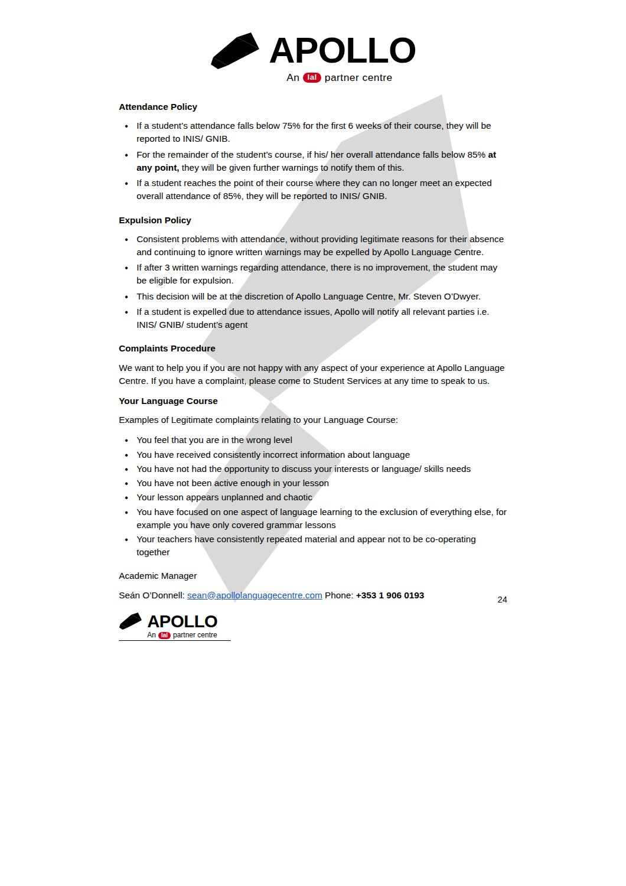APOLLO
An lal partner centre
Attendance Policy
If a student’s attendance falls below 75% for the first 6 weeks of their course, they will be reported to INIS/ GNIB.
For the remainder of the student’s course, if his/ her overall attendance falls below 85% at any point, they will be given further warnings to notify them of this.
If a student reaches the point of their course where they can no longer meet an expected overall attendance of 85%, they will be reported to INIS/ GNIB.
Expulsion Policy
Consistent problems with attendance, without providing legitimate reasons for their absence and continuing to ignore written warnings may be expelled by Apollo Language Centre.
If after 3 written warnings regarding attendance, there is no improvement, the student may be eligible for expulsion.
This decision will be at the discretion of Apollo Language Centre, Mr. Steven O’Dwyer.
If a student is expelled due to attendance issues, Apollo will notify all relevant parties i.e. INIS/ GNIB/ student’s agent
Complaints Procedure
We want to help you if you are not happy with any aspect of your experience at Apollo Language Centre. If you have a complaint, please come to Student Services at any time to speak to us.
Your Language Course
Examples of Legitimate complaints relating to your Language Course:
You feel that you are in the wrong level
You have received consistently incorrect information about language
You have not had the opportunity to discuss your interests or language/ skills needs
You have not been active enough in your lesson
Your lesson appears unplanned and chaotic
You have focused on one aspect of language learning to the exclusion of everything else, for example you have only covered grammar lessons
Your teachers have consistently repeated material and appear not to be co-operating together
Academic Manager
Seán O’Donnell: sean@apollolanguagecentre.com Phone: +353 1 906 0193
24
APOLLO
An lal partner centre